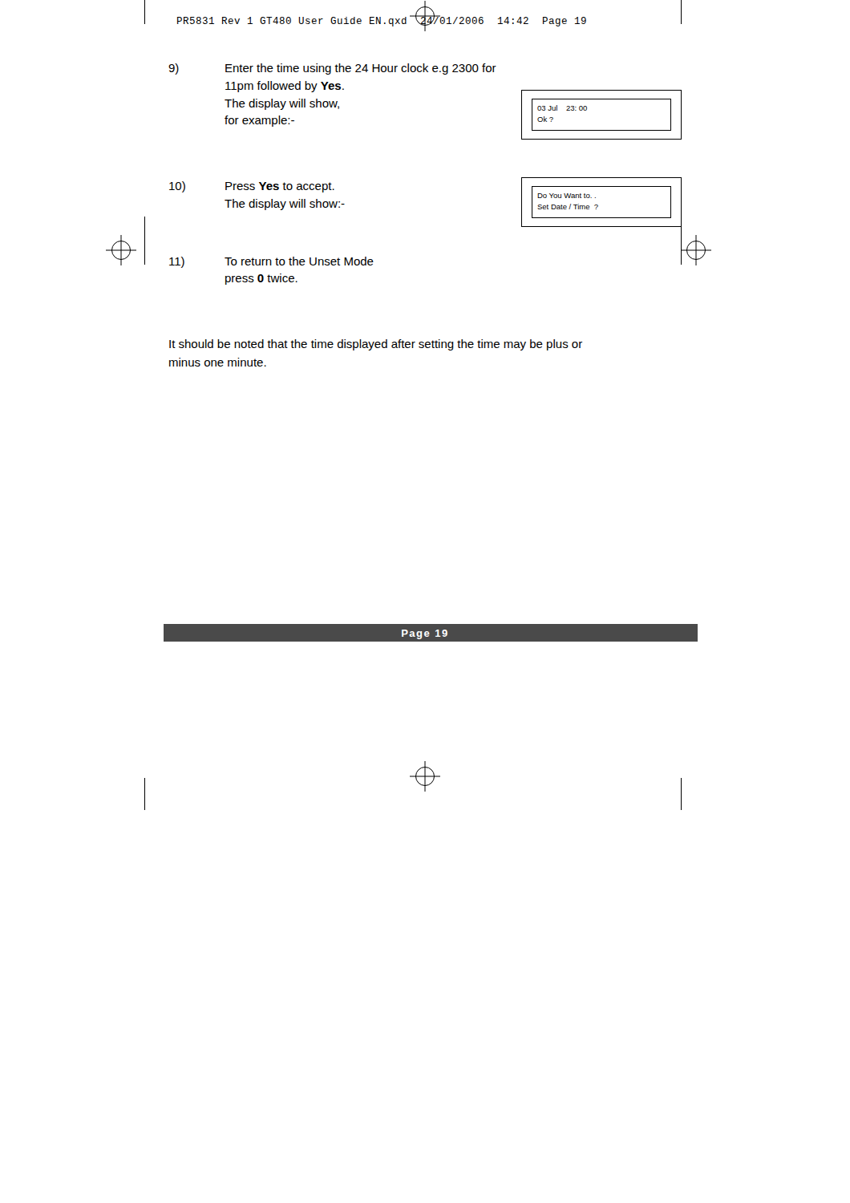PR5831 Rev 1 GT480 User Guide EN.qxd 24/01/2006 14:42 Page 19
9)
Enter the time using the 24 Hour clock e.g 2300 for 11pm followed by Yes.
The display will show,
for example:-
03 Jul 23: 00
Ok ?
10)
Press Yes to accept.
The display will show:-
Do You Want to. .
Set Date / Time ?
11)
To return to the Unset Mode
press 0 twice.
It should be noted that the time displayed after setting the time may be plus or minus one minute.
Page 19